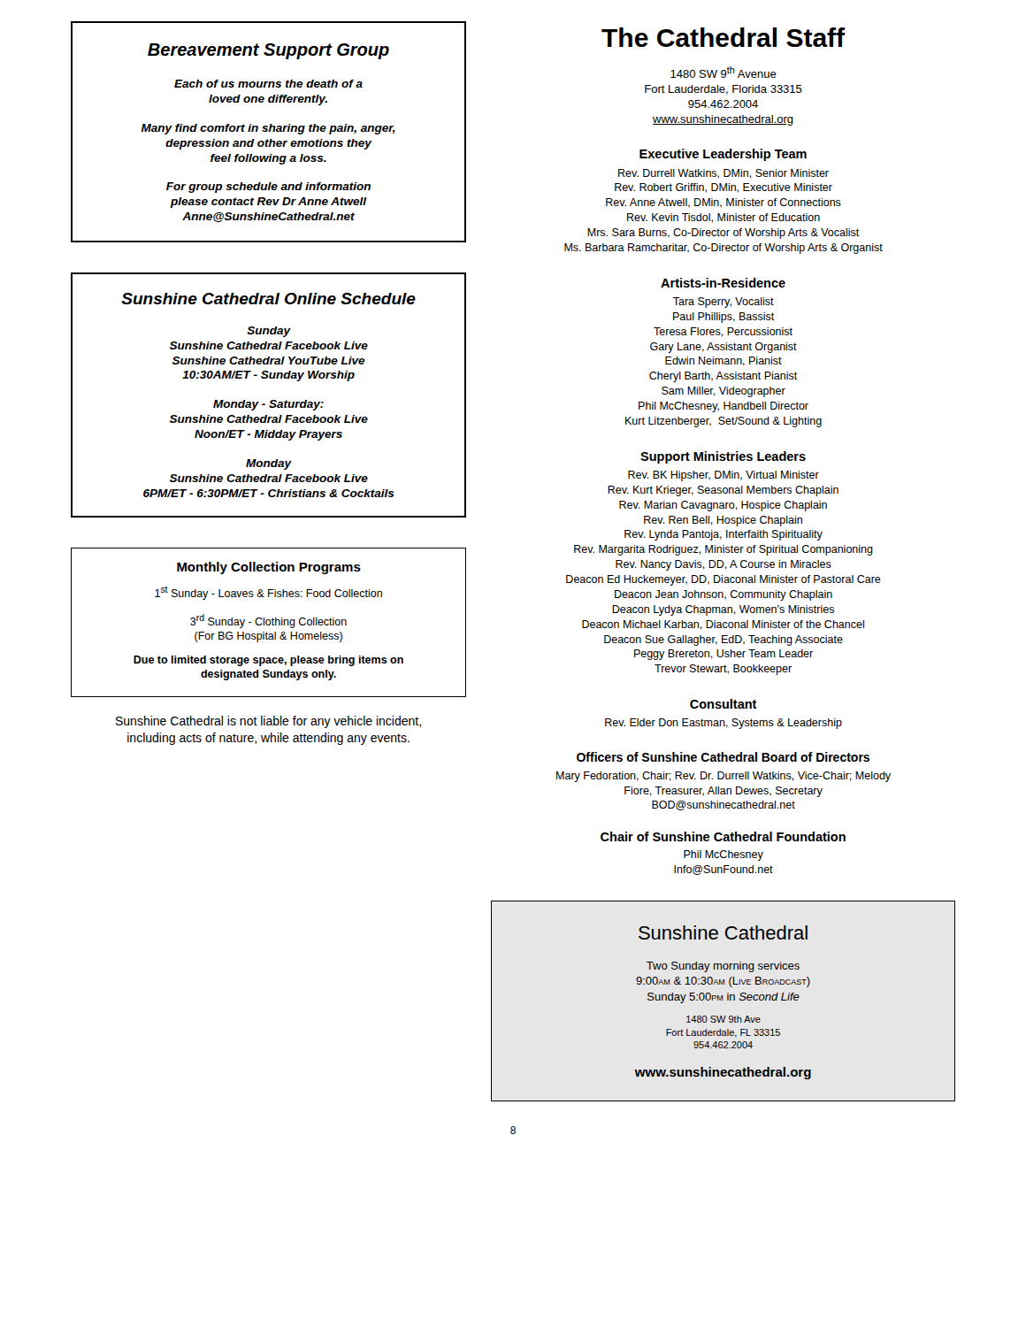Bereavement Support Group
Each of us mourns the death of a
loved one differently.
Many find comfort in sharing the pain, anger,
depression and other emotions they
feel following a loss.
For group schedule and information
please contact Rev Dr Anne Atwell
Anne@SunshineCathedral.net
Sunshine Cathedral Online Schedule
Sunday
Sunshine Cathedral Facebook Live
Sunshine Cathedral YouTube Live
10:30AM/ET - Sunday Worship
Monday - Saturday:
Sunshine Cathedral Facebook Live
Noon/ET - Midday Prayers
Monday
Sunshine Cathedral Facebook Live
6PM/ET - 6:30PM/ET - Christians & Cocktails
Monthly Collection Programs
1st Sunday - Loaves & Fishes: Food Collection
3rd Sunday - Clothing Collection
(For BG Hospital & Homeless)
Due to limited storage space, please bring items on
designated Sundays only.
Sunshine Cathedral is not liable for any vehicle incident,
including acts of nature, while attending any events.
The Cathedral Staff
1480 SW 9th Avenue
Fort Lauderdale, Florida 33315
954.462.2004
www.sunshinecathedral.org
Executive Leadership Team
Rev. Durrell Watkins, DMin, Senior Minister
Rev. Robert Griffin, DMin, Executive Minister
Rev. Anne Atwell, DMin, Minister of Connections
Rev. Kevin Tisdol, Minister of Education
Mrs. Sara Burns, Co-Director of Worship Arts & Vocalist
Ms. Barbara Ramcharitar, Co-Director of Worship Arts & Organist
Artists-in-Residence
Tara Sperry, Vocalist
Paul Phillips, Bassist
Teresa Flores, Percussionist
Gary Lane, Assistant Organist
Edwin Neimann, Pianist
Cheryl Barth, Assistant Pianist
Sam Miller, Videographer
Phil McChesney, Handbell Director
Kurt Litzenberger, Set/Sound & Lighting
Support Ministries Leaders
Rev. BK Hipsher, DMin, Virtual Minister
Rev. Kurt Krieger, Seasonal Members Chaplain
Rev. Marian Cavagnaro, Hospice Chaplain
Rev. Ren Bell, Hospice Chaplain
Rev. Lynda Pantoja, Interfaith Spirituality
Rev. Margarita Rodriguez, Minister of Spiritual Companioning
Rev. Nancy Davis, DD, A Course in Miracles
Deacon Ed Huckemeyer, DD, Diaconal Minister of Pastoral Care
Deacon Jean Johnson, Community Chaplain
Deacon Lydya Chapman, Women's Ministries
Deacon Michael Karban, Diaconal Minister of the Chancel
Deacon Sue Gallagher, EdD, Teaching Associate
Peggy Brereton, Usher Team Leader
Trevor Stewart, Bookkeeper
Consultant
Rev. Elder Don Eastman, Systems & Leadership
Officers of Sunshine Cathedral Board of Directors
Mary Fedoration, Chair; Rev. Dr. Durrell Watkins, Vice-Chair; Melody
Fiore, Treasurer, Allan Dewes, Secretary
BOD@sunshinecathedral.net
Chair of Sunshine Cathedral Foundation
Phil McChesney
Info@SunFound.net
Sunshine Cathedral
Two Sunday morning services
9:00am & 10:30am (Live Broadcast)
Sunday 5:00pm in Second Life
1480 SW 9th Ave
Fort Lauderdale, FL 33315
954.462.2004
www.sunshinecathedral.org
8